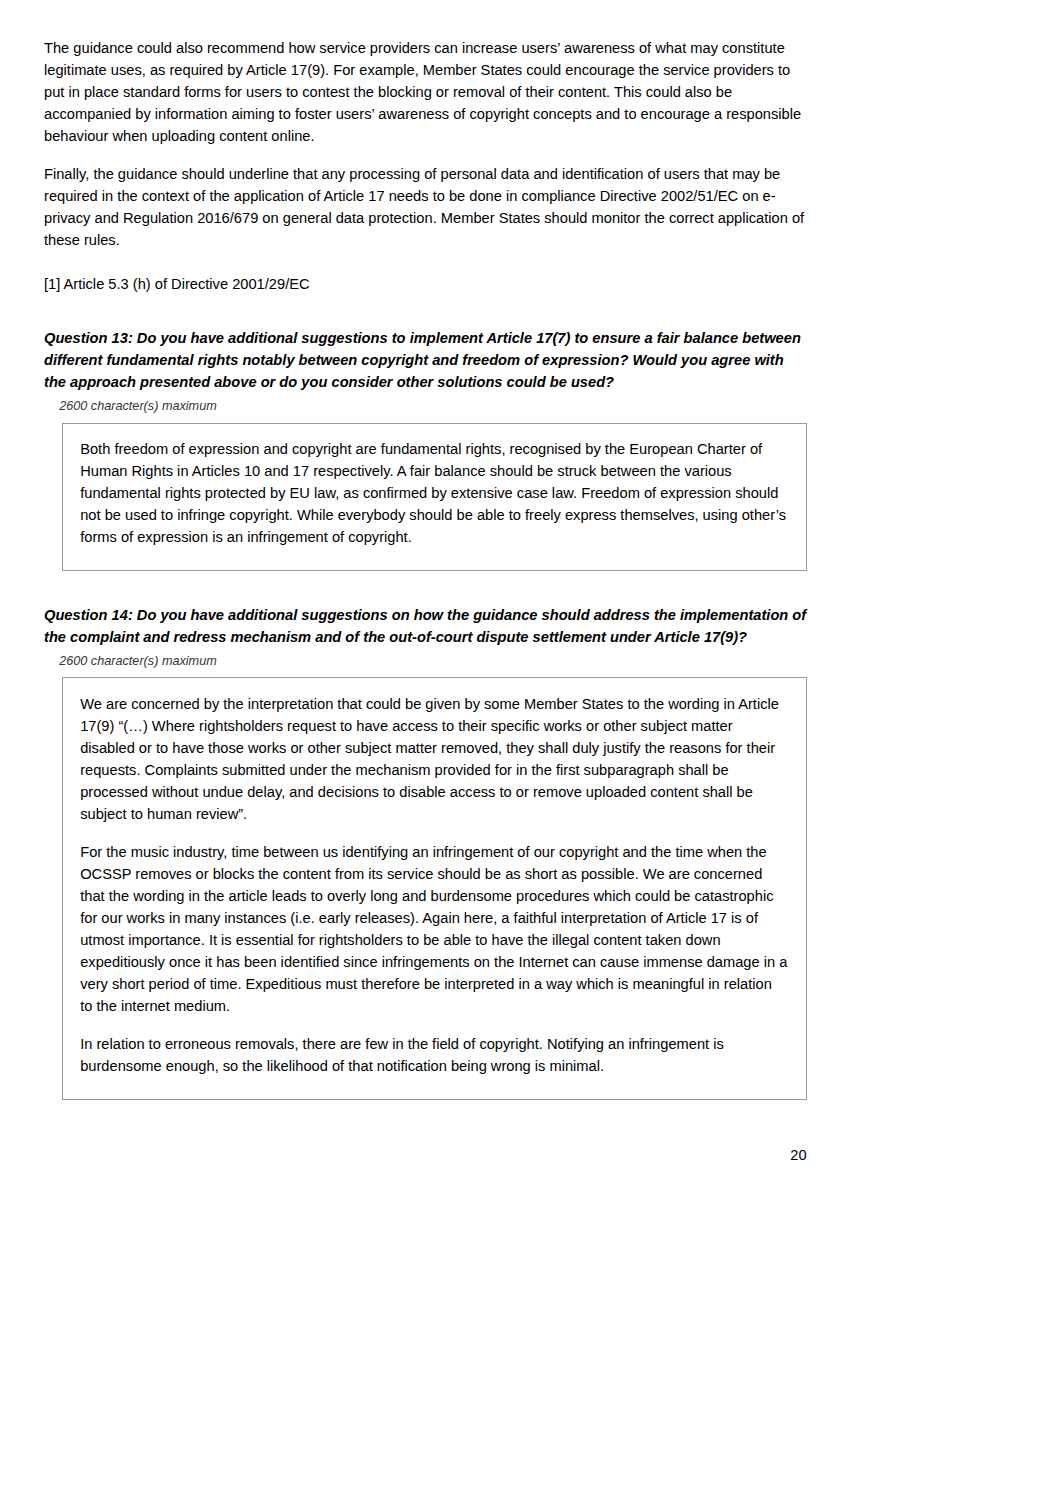The guidance could also recommend how service providers can increase users’ awareness of what may constitute legitimate uses, as required by Article 17(9). For example, Member States could encourage the service providers to put in place standard forms for users to contest the blocking or removal of their content. This could also be accompanied by information aiming to foster users’ awareness of copyright concepts and to encourage a responsible behaviour when uploading content online.
Finally, the guidance should underline that any processing of personal data and identification of users that may be required in the context of the application of Article 17 needs to be done in compliance Directive 2002/51/EC on e-privacy and Regulation 2016/679 on general data protection. Member States should monitor the correct application of these rules.
[1] Article 5.3 (h) of Directive 2001/29/EC
Question 13: Do you have additional suggestions to implement Article 17(7) to ensure a fair balance between different fundamental rights notably between copyright and freedom of expression? Would you agree with the approach presented above or do you consider other solutions could be used?
2600 character(s) maximum
Both freedom of expression and copyright are fundamental rights, recognised by the European Charter of Human Rights in Articles 10 and 17 respectively. A fair balance should be struck between the various fundamental rights protected by EU law, as confirmed by extensive case law. Freedom of expression should not be used to infringe copyright. While everybody should be able to freely express themselves, using other’s forms of expression is an infringement of copyright.
Question 14: Do you have additional suggestions on how the guidance should address the implementation of the complaint and redress mechanism and of the out-of-court dispute settlement under Article 17(9)?
2600 character(s) maximum
We are concerned by the interpretation that could be given by some Member States to the wording in Article 17(9) “(…) Where rightsholders request to have access to their specific works or other subject matter disabled or to have those works or other subject matter removed, they shall duly justify the reasons for their requests. Complaints submitted under the mechanism provided for in the first subparagraph shall be processed without undue delay, and decisions to disable access to or remove uploaded content shall be subject to human review”.
For the music industry, time between us identifying an infringement of our copyright and the time when the OCSSP removes or blocks the content from its service should be as short as possible. We are concerned that the wording in the article leads to overly long and burdensome procedures which could be catastrophic for our works in many instances (i.e. early releases). Again here, a faithful interpretation of Article 17 is of utmost importance. It is essential for rightsholders to be able to have the illegal content taken down expeditiously once it has been identified since infringements on the Internet can cause immense damage in a very short period of time. Expeditious must therefore be interpreted in a way which is meaningful in relation to the internet medium.
In relation to erroneous removals, there are few in the field of copyright. Notifying an infringement is burdensome enough, so the likelihood of that notification being wrong is minimal.
20